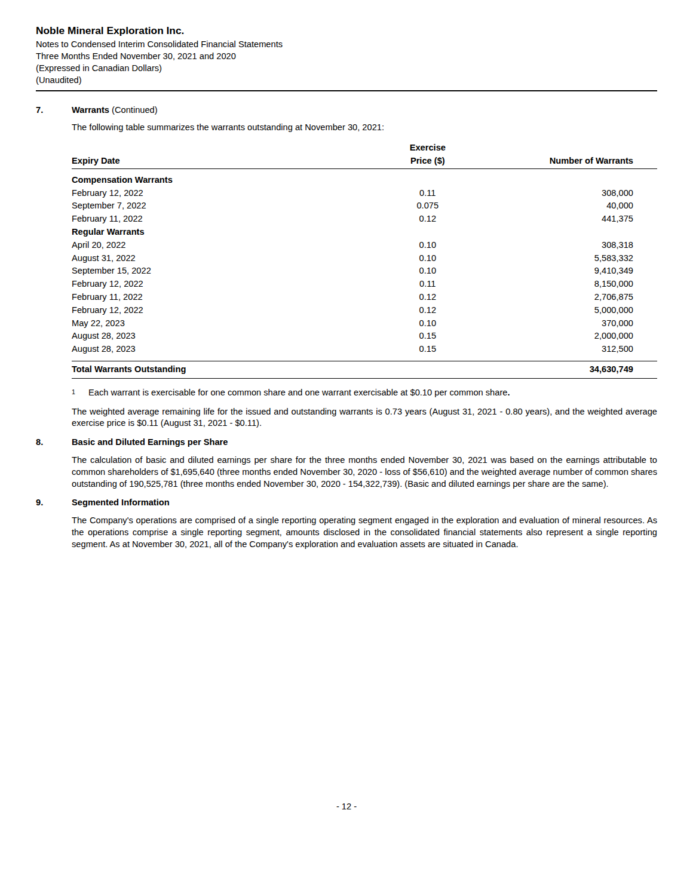Noble Mineral Exploration Inc.
Notes to Condensed Interim Consolidated Financial Statements
Three Months Ended November 30, 2021 and 2020
(Expressed in Canadian Dollars)
(Unaudited)
7.
Warrants (Continued)
The following table summarizes the warrants outstanding at November 30, 2021:
| | Exercise | |
| --- | --- | --- |
| Expiry Date | Price ($) | Number of Warrants |
| Compensation Warrants | | |
| February 12, 2022 | 0.11 | 308,000 |
| September 7, 2022 | 0.075 | 40,000 |
| February 11, 2022 | 0.12 | 441,375 |
| Regular Warrants | | |
| April 20, 2022 | 0.10 | 308,318 |
| August 31, 2022 | 0.10 | 5,583,332 |
| September 15, 2022 | 0.10 | 9,410,349 |
| February 12, 2022 | 0.11 | 8,150,000 |
| February 11, 2022 | 0.12 | 2,706,875 |
| February 12, 2022 | 0.12 | 5,000,000 |
| May 22, 2023 | 0.10 | 370,000 |
| August 28, 2023 | 0.15 | 2,000,000 |
| August 28, 2023 | 0.15 | 312,500 |
| Total Warrants Outstanding | | 34,630,749 |
1
Each warrant is exercisable for one common share and one warrant exercisable at $0.10 per common share.
The weighted average remaining life for the issued and outstanding warrants is 0.73 years (August 31, 2021 - 0.80 years), and the weighted average exercise price is $0.11 (August 31, 2021 - $0.11).
8.
Basic and Diluted Earnings per Share
The calculation of basic and diluted earnings per share for the three months ended November 30, 2021 was based on the earnings attributable to common shareholders of $1,695,640 (three months ended November 30, 2020 - loss of $56,610) and the weighted average number of common shares outstanding of 190,525,781 (three months ended November 30, 2020 - 154,322,739). (Basic and diluted earnings per share are the same).
9.
Segmented Information
The Company's operations are comprised of a single reporting operating segment engaged in the exploration and evaluation of mineral resources. As the operations comprise a single reporting segment, amounts disclosed in the consolidated financial statements also represent a single reporting segment. As at November 30, 2021, all of the Company's exploration and evaluation assets are situated in Canada.
- 12 -